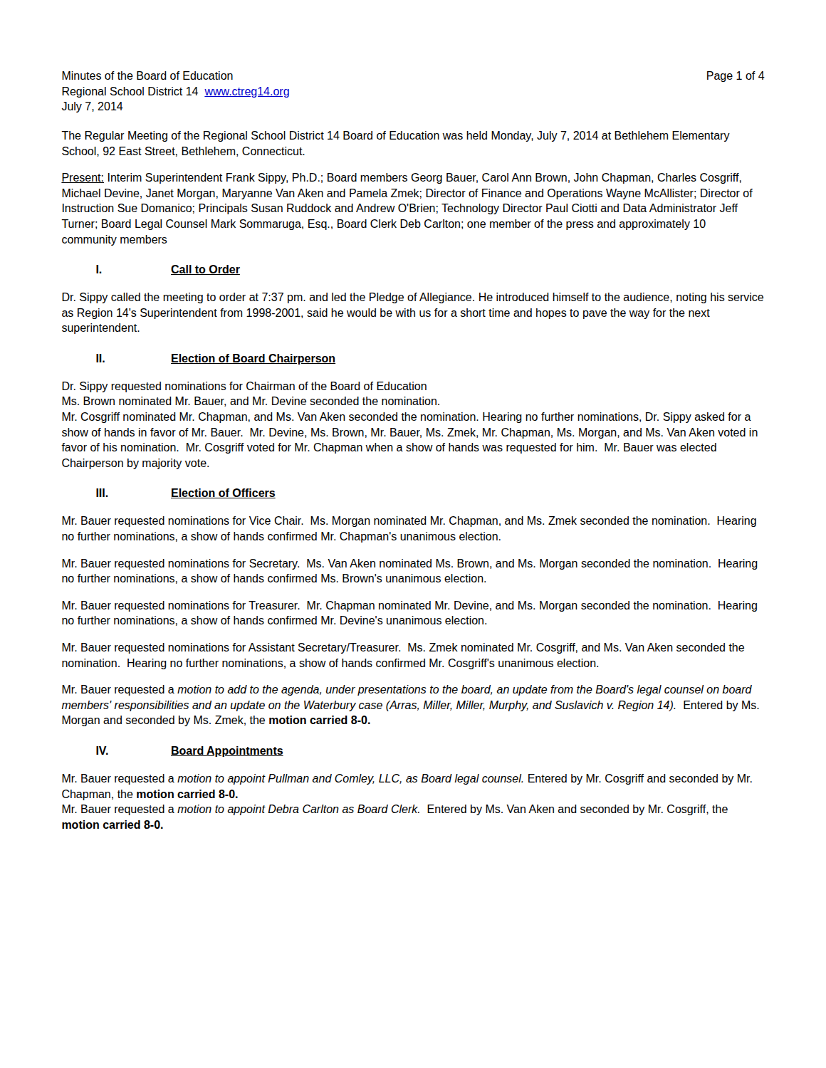Minutes of the Board of Education
Page 1 of 4
Regional School District 14 www.ctreg14.org
July 7, 2014
The Regular Meeting of the Regional School District 14 Board of Education was held Monday, July 7, 2014 at Bethlehem Elementary School, 92 East Street, Bethlehem, Connecticut.
Present: Interim Superintendent Frank Sippy, Ph.D.; Board members Georg Bauer, Carol Ann Brown, John Chapman, Charles Cosgriff, Michael Devine, Janet Morgan, Maryanne Van Aken and Pamela Zmek; Director of Finance and Operations Wayne McAllister; Director of Instruction Sue Domanico; Principals Susan Ruddock and Andrew O'Brien; Technology Director Paul Ciotti and Data Administrator Jeff Turner; Board Legal Counsel Mark Sommaruga, Esq., Board Clerk Deb Carlton; one member of the press and approximately 10 community members
I. Call to Order
Dr. Sippy called the meeting to order at 7:37 pm. and led the Pledge of Allegiance. He introduced himself to the audience, noting his service as Region 14's Superintendent from 1998-2001, said he would be with us for a short time and hopes to pave the way for the next superintendent.
II. Election of Board Chairperson
Dr. Sippy requested nominations for Chairman of the Board of Education
Ms. Brown nominated Mr. Bauer, and Mr. Devine seconded the nomination.
Mr. Cosgriff nominated Mr. Chapman, and Ms. Van Aken seconded the nomination. Hearing no further nominations, Dr. Sippy asked for a show of hands in favor of Mr. Bauer. Mr. Devine, Ms. Brown, Mr. Bauer, Ms. Zmek, Mr. Chapman, Ms. Morgan, and Ms. Van Aken voted in favor of his nomination. Mr. Cosgriff voted for Mr. Chapman when a show of hands was requested for him. Mr. Bauer was elected Chairperson by majority vote.
III. Election of Officers
Mr. Bauer requested nominations for Vice Chair. Ms. Morgan nominated Mr. Chapman, and Ms. Zmek seconded the nomination. Hearing no further nominations, a show of hands confirmed Mr. Chapman's unanimous election.
Mr. Bauer requested nominations for Secretary. Ms. Van Aken nominated Ms. Brown, and Ms. Morgan seconded the nomination. Hearing no further nominations, a show of hands confirmed Ms. Brown's unanimous election.
Mr. Bauer requested nominations for Treasurer. Mr. Chapman nominated Mr. Devine, and Ms. Morgan seconded the nomination. Hearing no further nominations, a show of hands confirmed Mr. Devine's unanimous election.
Mr. Bauer requested nominations for Assistant Secretary/Treasurer. Ms. Zmek nominated Mr. Cosgriff, and Ms. Van Aken seconded the nomination. Hearing no further nominations, a show of hands confirmed Mr. Cosgriff's unanimous election.
Mr. Bauer requested a motion to add to the agenda, under presentations to the board, an update from the Board's legal counsel on board members' responsibilities and an update on the Waterbury case (Arras, Miller, Miller, Murphy, and Suslavich v. Region 14). Entered by Ms. Morgan and seconded by Ms. Zmek, the motion carried 8-0.
IV. Board Appointments
Mr. Bauer requested a motion to appoint Pullman and Comley, LLC, as Board legal counsel. Entered by Mr. Cosgriff and seconded by Mr. Chapman, the motion carried 8-0.
Mr. Bauer requested a motion to appoint Debra Carlton as Board Clerk. Entered by Ms. Van Aken and seconded by Mr. Cosgriff, the motion carried 8-0.